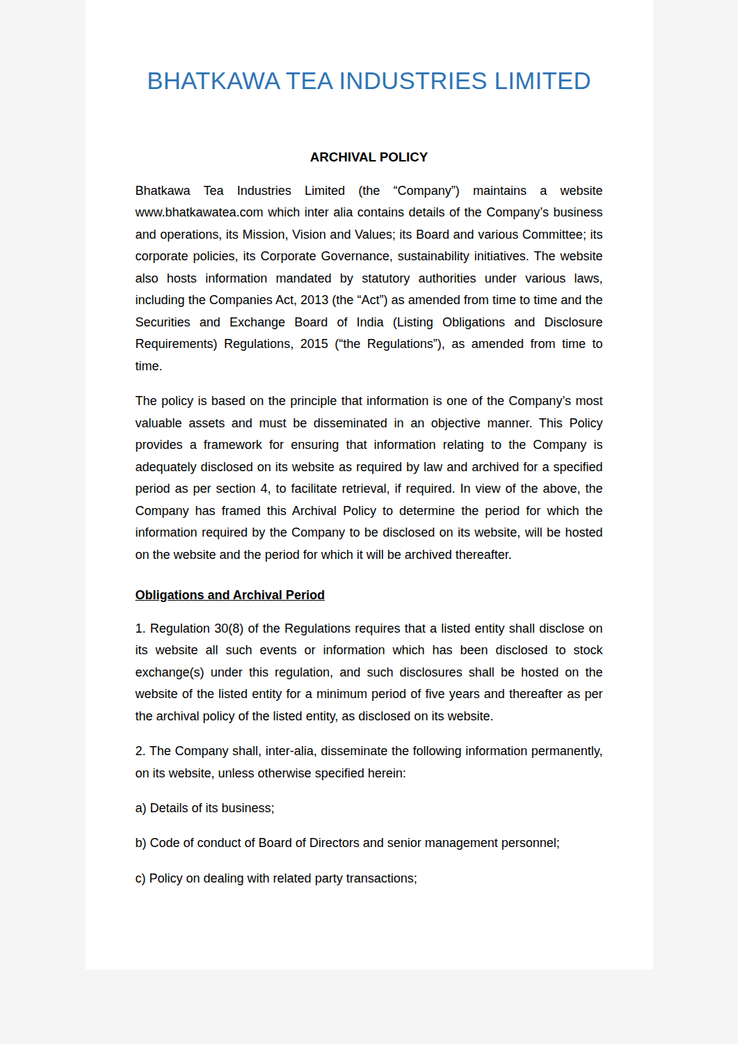BHATKAWA TEA INDUSTRIES LIMITED
ARCHIVAL POLICY
Bhatkawa Tea Industries Limited (the “Company”) maintains a website www.bhatkawatea.com which inter alia contains details of the Company’s business and operations, its Mission, Vision and Values; its Board and various Committee; its corporate policies, its Corporate Governance, sustainability initiatives. The website also hosts information mandated by statutory authorities under various laws, including the Companies Act, 2013 (the “Act”) as amended from time to time and the Securities and Exchange Board of India (Listing Obligations and Disclosure Requirements) Regulations, 2015 (“the Regulations”), as amended from time to time.
The policy is based on the principle that information is one of the Company’s most valuable assets and must be disseminated in an objective manner. This Policy provides a framework for ensuring that information relating to the Company is adequately disclosed on its website as required by law and archived for a specified period as per section 4, to facilitate retrieval, if required. In view of the above, the Company has framed this Archival Policy to determine the period for which the information required by the Company to be disclosed on its website, will be hosted on the website and the period for which it will be archived thereafter.
Obligations and Archival Period
1. Regulation 30(8) of the Regulations requires that a listed entity shall disclose on its website all such events or information which has been disclosed to stock exchange(s) under this regulation, and such disclosures shall be hosted on the website of the listed entity for a minimum period of five years and thereafter as per the archival policy of the listed entity, as disclosed on its website.
2. The Company shall, inter-alia, disseminate the following information permanently, on its website, unless otherwise specified herein:
a) Details of its business;
b) Code of conduct of Board of Directors and senior management personnel;
c) Policy on dealing with related party transactions;